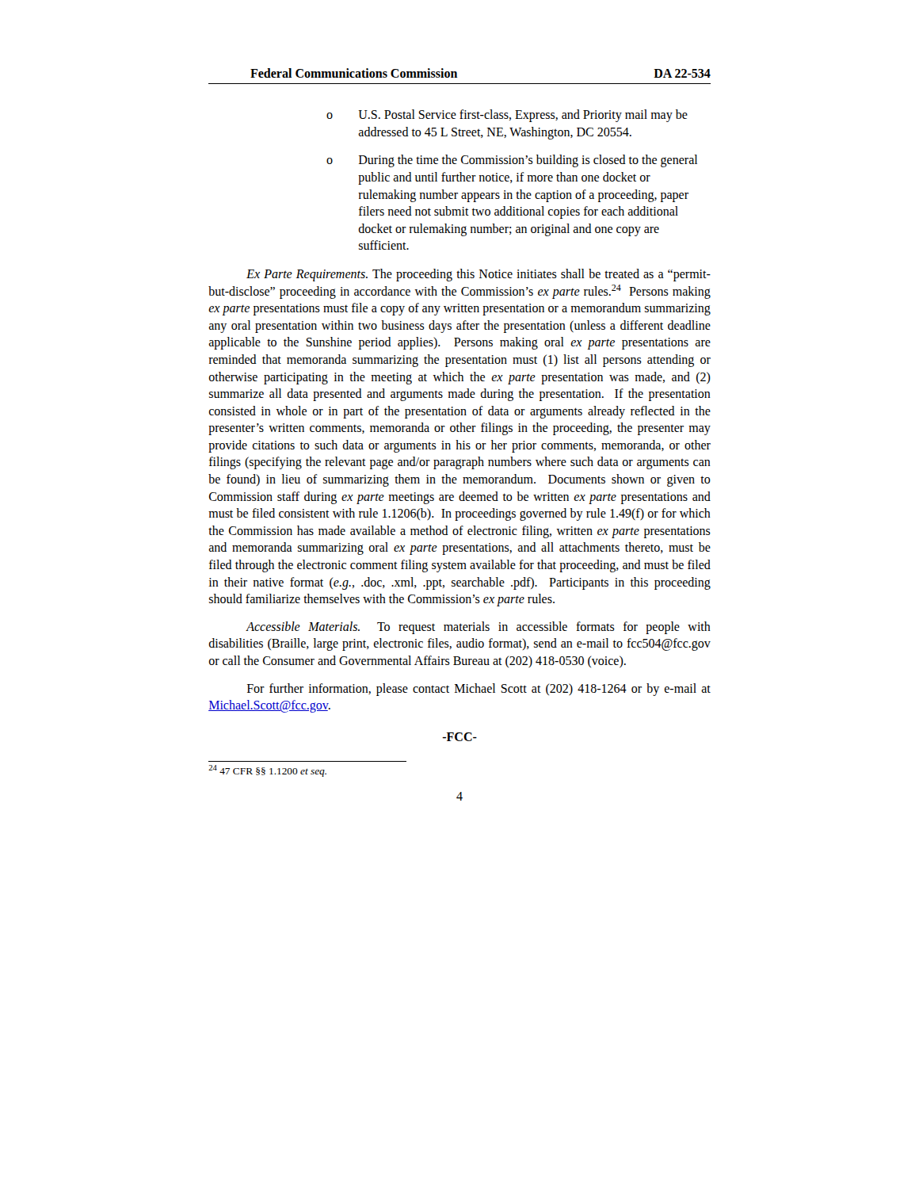Federal Communications Commission DA 22-534
U.S. Postal Service first-class, Express, and Priority mail may be addressed to 45 L Street, NE, Washington, DC 20554.
During the time the Commission’s building is closed to the general public and until further notice, if more than one docket or rulemaking number appears in the caption of a proceeding, paper filers need not submit two additional copies for each additional docket or rulemaking number; an original and one copy are sufficient.
Ex Parte Requirements. The proceeding this Notice initiates shall be treated as a “permit-but-disclose” proceeding in accordance with the Commission’s ex parte rules.24 Persons making ex parte presentations must file a copy of any written presentation or a memorandum summarizing any oral presentation within two business days after the presentation (unless a different deadline applicable to the Sunshine period applies). Persons making oral ex parte presentations are reminded that memoranda summarizing the presentation must (1) list all persons attending or otherwise participating in the meeting at which the ex parte presentation was made, and (2) summarize all data presented and arguments made during the presentation. If the presentation consisted in whole or in part of the presentation of data or arguments already reflected in the presenter’s written comments, memoranda or other filings in the proceeding, the presenter may provide citations to such data or arguments in his or her prior comments, memoranda, or other filings (specifying the relevant page and/or paragraph numbers where such data or arguments can be found) in lieu of summarizing them in the memorandum. Documents shown or given to Commission staff during ex parte meetings are deemed to be written ex parte presentations and must be filed consistent with rule 1.1206(b). In proceedings governed by rule 1.49(f) or for which the Commission has made available a method of electronic filing, written ex parte presentations and memoranda summarizing oral ex parte presentations, and all attachments thereto, must be filed through the electronic comment filing system available for that proceeding, and must be filed in their native format (e.g., .doc, .xml, .ppt, searchable .pdf). Participants in this proceeding should familiarize themselves with the Commission’s ex parte rules.
Accessible Materials. To request materials in accessible formats for people with disabilities (Braille, large print, electronic files, audio format), send an e-mail to fcc504@fcc.gov or call the Consumer and Governmental Affairs Bureau at (202) 418-0530 (voice).
For further information, please contact Michael Scott at (202) 418-1264 or by e-mail at Michael.Scott@fcc.gov.
-FCC-
24 47 CFR §§ 1.1200 et seq.
4